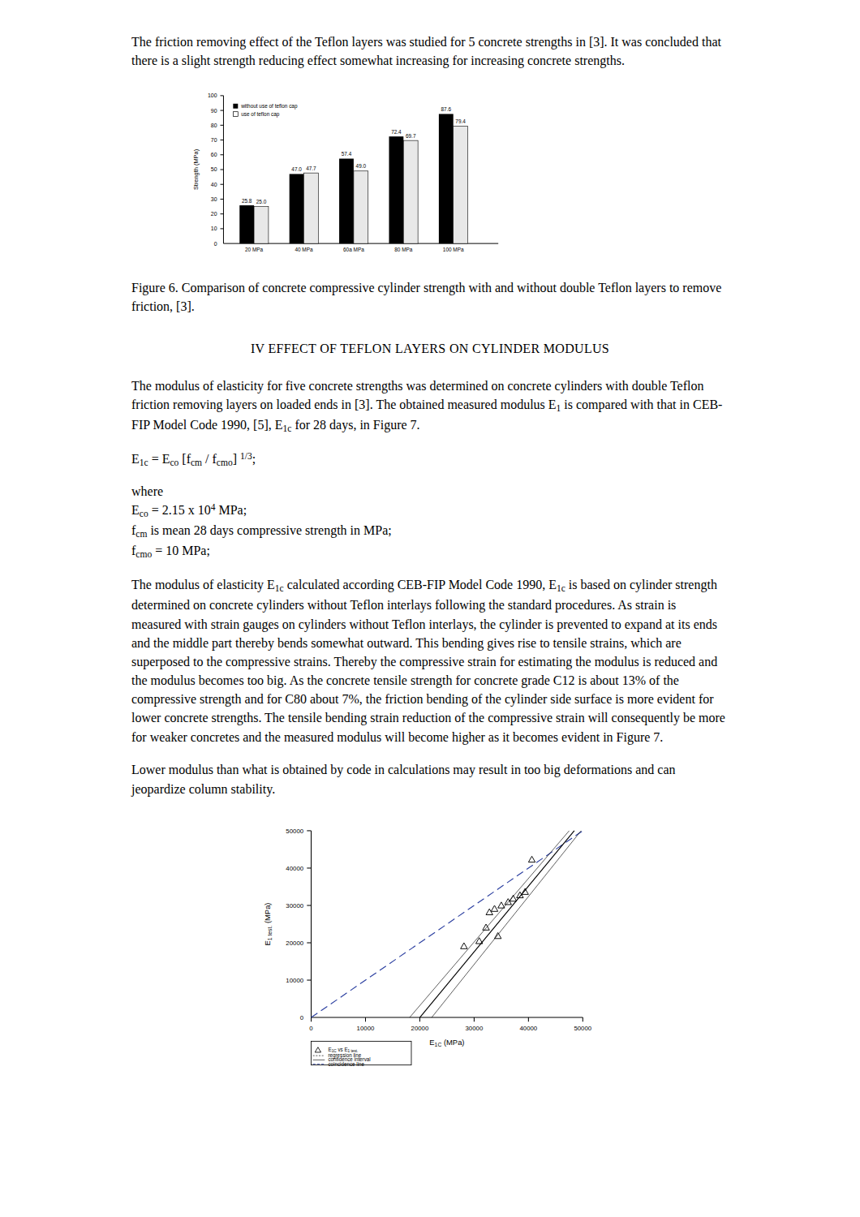The friction removing effect of the Teflon layers was studied for 5 concrete strengths in [3]. It was concluded that there is a slight strength reducing effect somewhat increasing for increasing concrete strengths.
100 90 80 70 60 50 40 30 20 10 0 Strength (MPa) without use of teflon cap use of teflon cap 25.8 25.0 47.0 47.7 57.4 49.0 72.4 69.7 87.6 79.4 20 MPa 40 MPa 60a MPa 80 MPa 100 MPa
Figure 6. Comparison of concrete compressive cylinder strength with and without double Teflon layers to remove friction, [3].
IV EFFECT OF TEFLON LAYERS ON CYLINDER MODULUS
The modulus of elasticity for five concrete strengths was determined on concrete cylinders with double Teflon friction removing layers on loaded ends in [3]. The obtained measured modulus E1 is compared with that in CEB-FIP Model Code 1990, [5], E1c for 28 days, in Figure 7.
E1c = Eco [fcm / fcmo] 1/3;
where
Eco = 2.15 x 104 MPa;
fcm is mean 28 days compressive strength in MPa;
fcmo = 10 MPa;
The modulus of elasticity E1c calculated according CEB-FIP Model Code 1990, E1c is based on cylinder strength determined on concrete cylinders without Teflon interlays following the standard procedures. As strain is measured with strain gauges on cylinders without Teflon interlays, the cylinder is prevented to expand at its ends and the middle part thereby bends somewhat outward. This bending gives rise to tensile strains, which are superposed to the compressive strains. Thereby the compressive strain for estimating the modulus is reduced and the modulus becomes too big. As the concrete tensile strength for concrete grade C12 is about 13% of the compressive strength and for C80 about 7%, the friction bending of the cylinder side surface is more evident for lower concrete strengths. The tensile bending strain reduction of the compressive strain will consequently be more for weaker concretes and the measured modulus will become higher as it becomes evident in Figure 7.
Lower modulus than what is obtained by code in calculations may result in too big deformations and can jeopardize column stability.
50000 40000 30000 20000 10000 0 0 10000 20000 30000 40000 50000 E1 test. (MPa) E1C (MPa) E1C vs E1 test. regression line confidence interval coincidence line